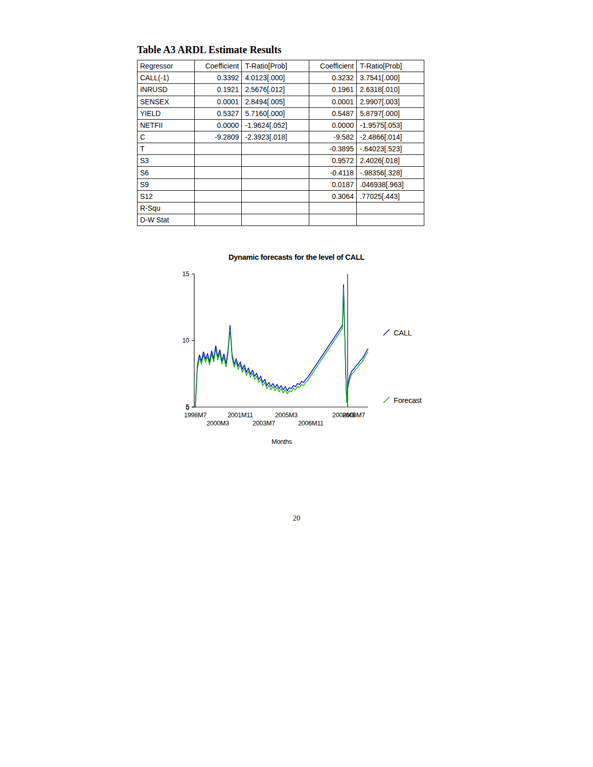Table A3 ARDL Estimate Results
| Regressor | Coefficient | T-Ratio[Prob] | Coefficient | T-Ratio[Prob] |
| CALL(-1) | 0.3392 | 4.0123[.000] | 0.3232 | 3.7541[.000] |
| INRUSD | 0.1921 | 2.5676[.012] | 0.1961 | 2.6318[.010] |
| SENSEX | 0.0001 | 2.8494[.005] | 0.0001 | 2.9907[.003] |
| YIELD | 0.5327 | 5.7160[.000] | 0.5487 | 5.8797[.000] |
| NETFII | 0.0000 | -1.9624[.052] | 0.0000 | -1.9575[.053] |
| C | -9.2809 | -2.3923[.018] | -9.582 | -2.4866[.014] |
| T | | | -0.3895 | -.64023[.523] |
| S3 | | | 0.9572 | 2.4026[.018] |
| S6 | | | -0.4118 | -.98356[.328] |
| S9 | | | 0.0187 | .046938[.963] |
| S12 | | | 0.3064 | .77025[.443] |
| R-Squ | | | | |
| D-W Stat | | | | |
Dynamic forecasts for the level of CALL
15 10 5 5 0 0 1998M7 2001M11 2005M3 2008M3 2008M7 2000M3 2003M7 2006M11 CALL Forecast
Months
20